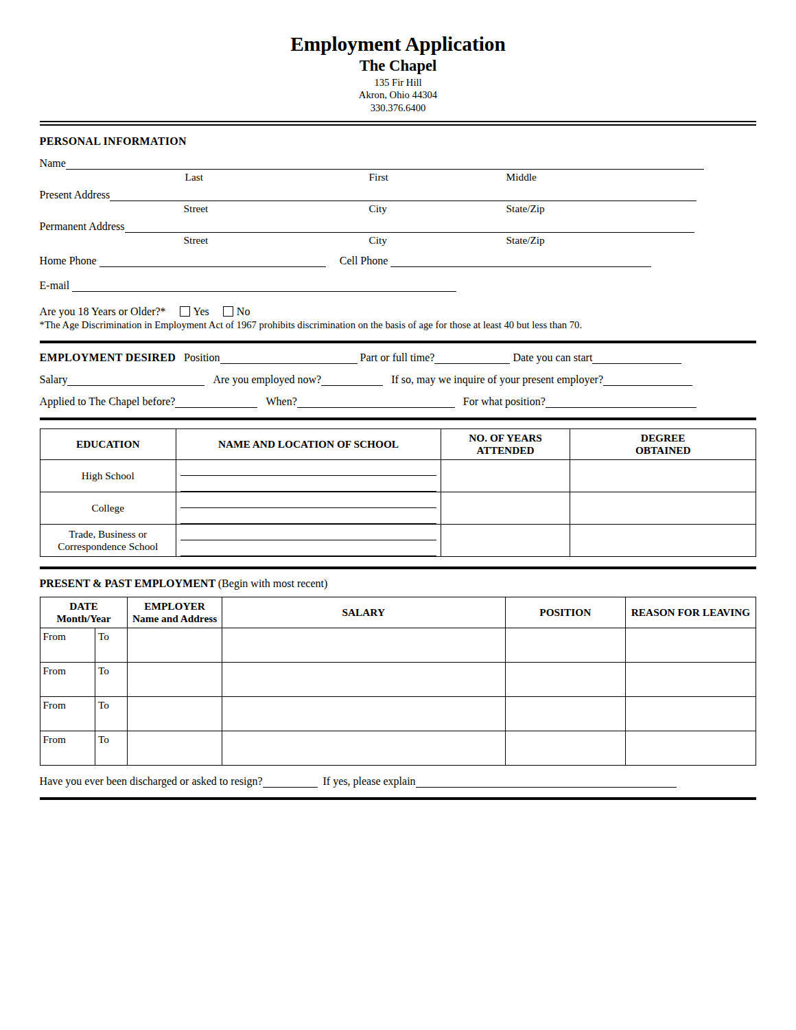Employment Application
The Chapel
135 Fir Hill
Akron, Ohio 44304
330.376.6400
PERSONAL INFORMATION
Name
Last First Middle
Present Address
Street City State/Zip
Permanent Address
Street City State/Zip
Home Phone Cell Phone
E-mail
Are you 18 Years or Older?* Yes No
*The Age Discrimination in Employment Act of 1967 prohibits discrimination on the basis of age for those at least 40 but less than 70.
EMPLOYMENT DESIRED Position Part or full time? Date you can start
Salary Are you employed now? If so, may we inquire of your present employer?
Applied to The Chapel before? When? For what position?
| EDUCATION | NAME AND LOCATION OF SCHOOL | NO. OF YEARS ATTENDED | DEGREE OBTAINED |
| --- | --- | --- | --- |
| High School | | | |
| College | | | |
| Trade, Business or Correspondence School | | | |
PRESENT & PAST EMPLOYMENT (Begin with most recent)
| DATE Month/Year | EMPLOYER Name and Address | SALARY | POSITION | REASON FOR LEAVING |
| --- | --- | --- | --- | --- |
| From | To | | | | |
| From | To | | | | |
| From | To | | | | |
| From | To | | | | |
Have you ever been discharged or asked to resign? If yes, please explain